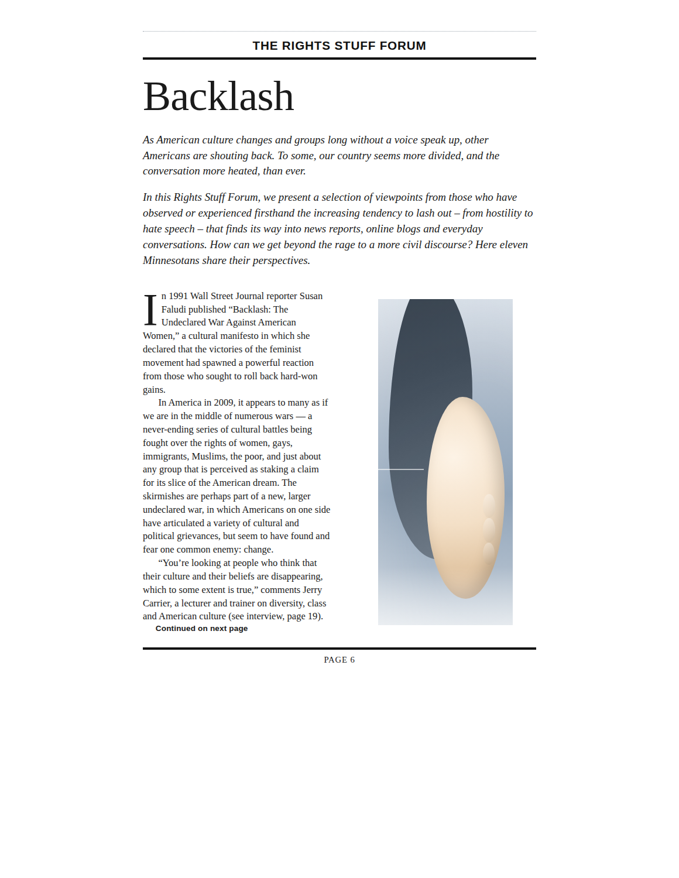THE RIGHTS STUFF FORUM
Backlash
As American culture changes and groups long without a voice speak up, other Americans are shouting back. To some, our country seems more divided, and the conversation more heated, than ever.
In this Rights Stuff Forum, we present a selection of viewpoints from those who have observed or experienced firsthand the increasing tendency to lash out – from hostility to hate speech – that finds its way into news reports, online blogs and everyday conversations. How can we get beyond the rage to a more civil discourse? Here eleven Minnesotans share their perspectives.
In 1991 Wall Street Journal reporter Susan Faludi published “Backlash: The Undeclared War Against American Women,” a cultural manifesto in which she declared that the victories of the feminist movement had spawned a powerful reaction from those who sought to roll back hard-won gains.
In America in 2009, it appears to many as if we are in the middle of numerous wars — a never-ending series of cultural battles being fought over the rights of women, gays, immigrants, Muslims, the poor, and just about any group that is perceived as staking a claim for its slice of the American dream. The skirmishes are perhaps part of a new, larger undeclared war, in which Americans on one side have articulated a variety of cultural and political grievances, but seem to have found and fear one common enemy: change.
“You’re looking at people who think that their culture and their beliefs are disappearing, which to some extent is true,” comments Jerry Carrier, a lecturer and trainer on diversity, class and American culture (see interview, page 19).
Continued on next page
PAGE 6